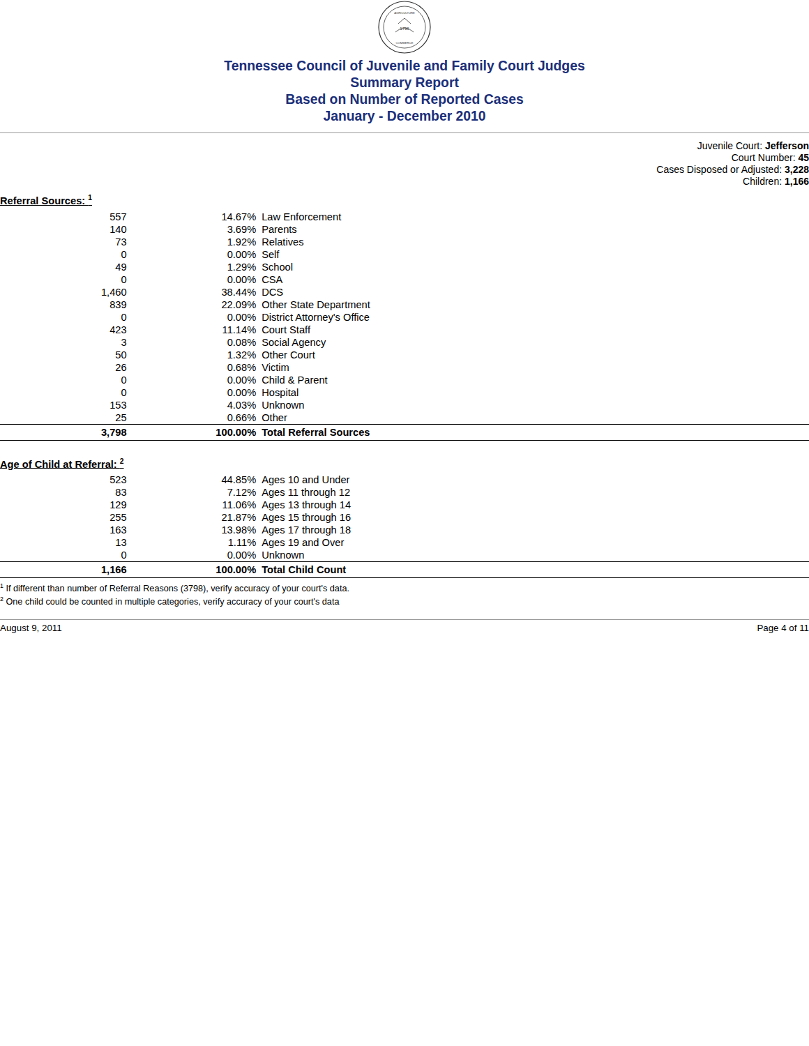AGRICULTURE COMMERCE 1796
Tennessee Council of Juvenile and Family Court Judges
Summary Report
Based on Number of Reported Cases
January - December 2010
Juvenile Court: Jefferson
Court Number: 45
Cases Disposed or Adjusted: 3,228
Children: 1,166
Referral Sources: 1
| 557 | 14.67% | Law Enforcement |
| 140 | 3.69% | Parents |
| 73 | 1.92% | Relatives |
| 0 | 0.00% | Self |
| 49 | 1.29% | School |
| 0 | 0.00% | CSA |
| 1,460 | 38.44% | DCS |
| 839 | 22.09% | Other State Department |
| 0 | 0.00% | District Attorney's Office |
| 423 | 11.14% | Court Staff |
| 3 | 0.08% | Social Agency |
| 50 | 1.32% | Other Court |
| 26 | 0.68% | Victim |
| 0 | 0.00% | Child & Parent |
| 0 | 0.00% | Hospital |
| 153 | 4.03% | Unknown |
| 25 | 0.66% | Other |
| 3,798 | 100.00% | Total Referral Sources |
Age of Child at Referral: 2
| 523 | 44.85% | Ages 10 and Under |
| 83 | 7.12% | Ages 11 through 12 |
| 129 | 11.06% | Ages 13 through 14 |
| 255 | 21.87% | Ages 15 through 16 |
| 163 | 13.98% | Ages 17 through 18 |
| 13 | 1.11% | Ages 19 and Over |
| 0 | 0.00% | Unknown |
| 1,166 | 100.00% | Total Child Count |
1 If different than number of Referral Reasons (3798), verify accuracy of your court's data.
2 One child could be counted in multiple categories, verify accuracy of your court's data
August 9, 2011
Page 4 of 11